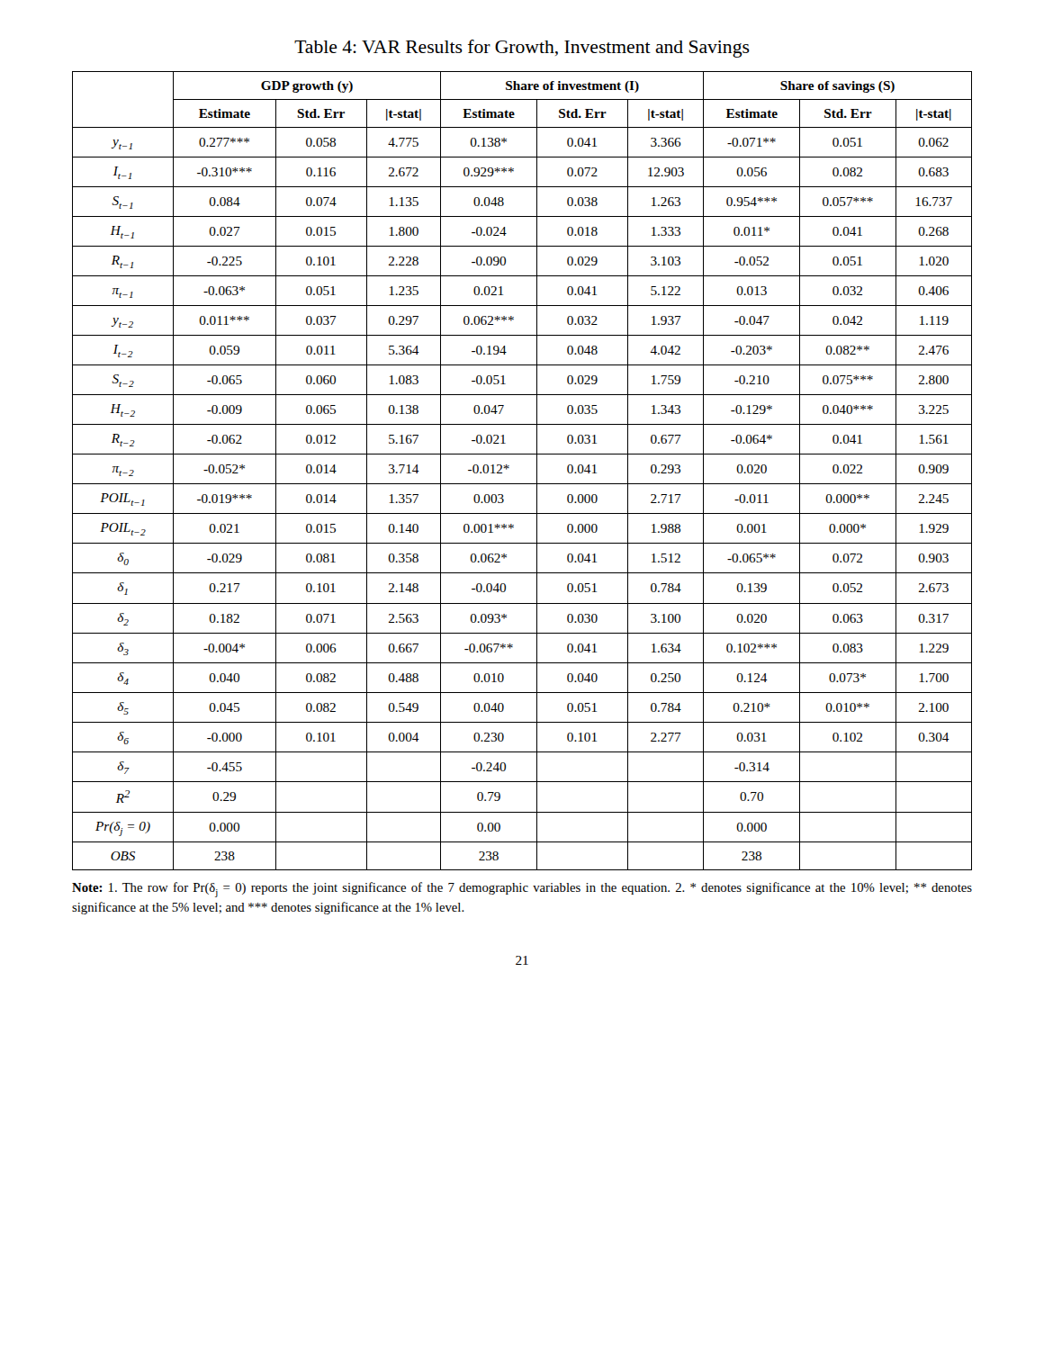Table 4: VAR Results for Growth, Investment and Savings
| | GDP growth (y) | Share of investment (I) | Share of savings (S) |
| --- | --- | --- | --- |
| Estimate | Std. Err | /t-stat/ | Estimate | Std. Err | /t-stat/ | Estimate | Std. Err | /t-stat/ |
| y t−1 | 0.277*** | 0.058 | 4.775 | 0.138* | 0.041 | 3.366 | -0.071** | 0.051 | 0.062 |
| I t−1 | -0.310*** | 0.116 | 2.672 | 0.929*** | 0.072 | 12.903 | 0.056 | 0.082 | 0.683 |
| S t−1 | 0.084 | 0.074 | 1.135 | 0.048 | 0.038 | 1.263 | 0.954*** | 0.057*** | 16.737 |
| H t−1 | 0.027 | 0.015 | 1.800 | -0.024 | 0.018 | 1.333 | 0.011* | 0.041 | 0.268 |
| R t−1 | -0.225 | 0.101 | 2.228 | -0.090 | 0.029 | 3.103 | -0.052 | 0.051 | 1.020 |
| π t−1 | -0.063* | 0.051 | 1.235 | 0.021 | 0.041 | 5.122 | 0.013 | 0.032 | 0.406 |
| y t−2 | 0.011*** | 0.037 | 0.297 | 0.062*** | 0.032 | 1.937 | -0.047 | 0.042 | 1.119 |
| I t−2 | 0.059 | 0.011 | 5.364 | -0.194 | 0.048 | 4.042 | -0.203* | 0.082** | 2.476 |
| S t−2 | -0.065 | 0.060 | 1.083 | -0.051 | 0.029 | 1.759 | -0.210 | 0.075*** | 2.800 |
| H t−2 | -0.009 | 0.065 | 0.138 | 0.047 | 0.035 | 1.343 | -0.129* | 0.040*** | 3.225 |
| R t−2 | -0.062 | 0.012 | 5.167 | -0.021 | 0.031 | 0.677 | -0.064* | 0.041 | 1.561 |
| π t−2 | -0.052* | 0.014 | 3.714 | -0.012* | 0.041 | 0.293 | 0.020 | 0.022 | 0.909 |
| POIL t−1 | -0.019*** | 0.014 | 1.357 | 0.003 | 0.000 | 2.717 | -0.011 | 0.000** | 2.245 |
| POIL t−2 | 0.021 | 0.015 | 0.140 | 0.001*** | 0.000 | 1.988 | 0.001 | 0.000* | 1.929 |
| δ 0 | -0.029 | 0.081 | 0.358 | 0.062* | 0.041 | 1.512 | -0.065** | 0.072 | 0.903 |
| δ 1 | 0.217 | 0.101 | 2.148 | -0.040 | 0.051 | 0.784 | 0.139 | 0.052 | 2.673 |
| δ 2 | 0.182 | 0.071 | 2.563 | 0.093* | 0.030 | 3.100 | 0.020 | 0.063 | 0.317 |
| δ 3 | -0.004* | 0.006 | 0.667 | -0.067** | 0.041 | 1.634 | 0.102*** | 0.083 | 1.229 |
| δ 4 | 0.040 | 0.082 | 0.488 | 0.010 | 0.040 | 0.250 | 0.124 | 0.073* | 1.700 |
| δ 5 | 0.045 | 0.082 | 0.549 | 0.040 | 0.051 | 0.784 | 0.210* | 0.010** | 2.100 |
| δ 6 | -0.000 | 0.101 | 0.004 | 0.230 | 0.101 | 2.277 | 0.031 | 0.102 | 0.304 |
| δ 7 | -0.455 | | | -0.240 | | | -0.314 | | |
| R 2 | 0.29 | | | 0.79 | | | 0.70 | | |
| Pr(δ j = 0) | 0.000 | | | 0.00 | | | 0.000 | | |
| OBS | 238 | | | 238 | | | 238 | | |
Note: 1. The row for Pr(δj = 0) reports the joint significance of the 7 demographic variables in the equation. 2. * denotes significance at the 10% level; ** denotes significance at the 5% level; and *** denotes significance at the 1% level.
21